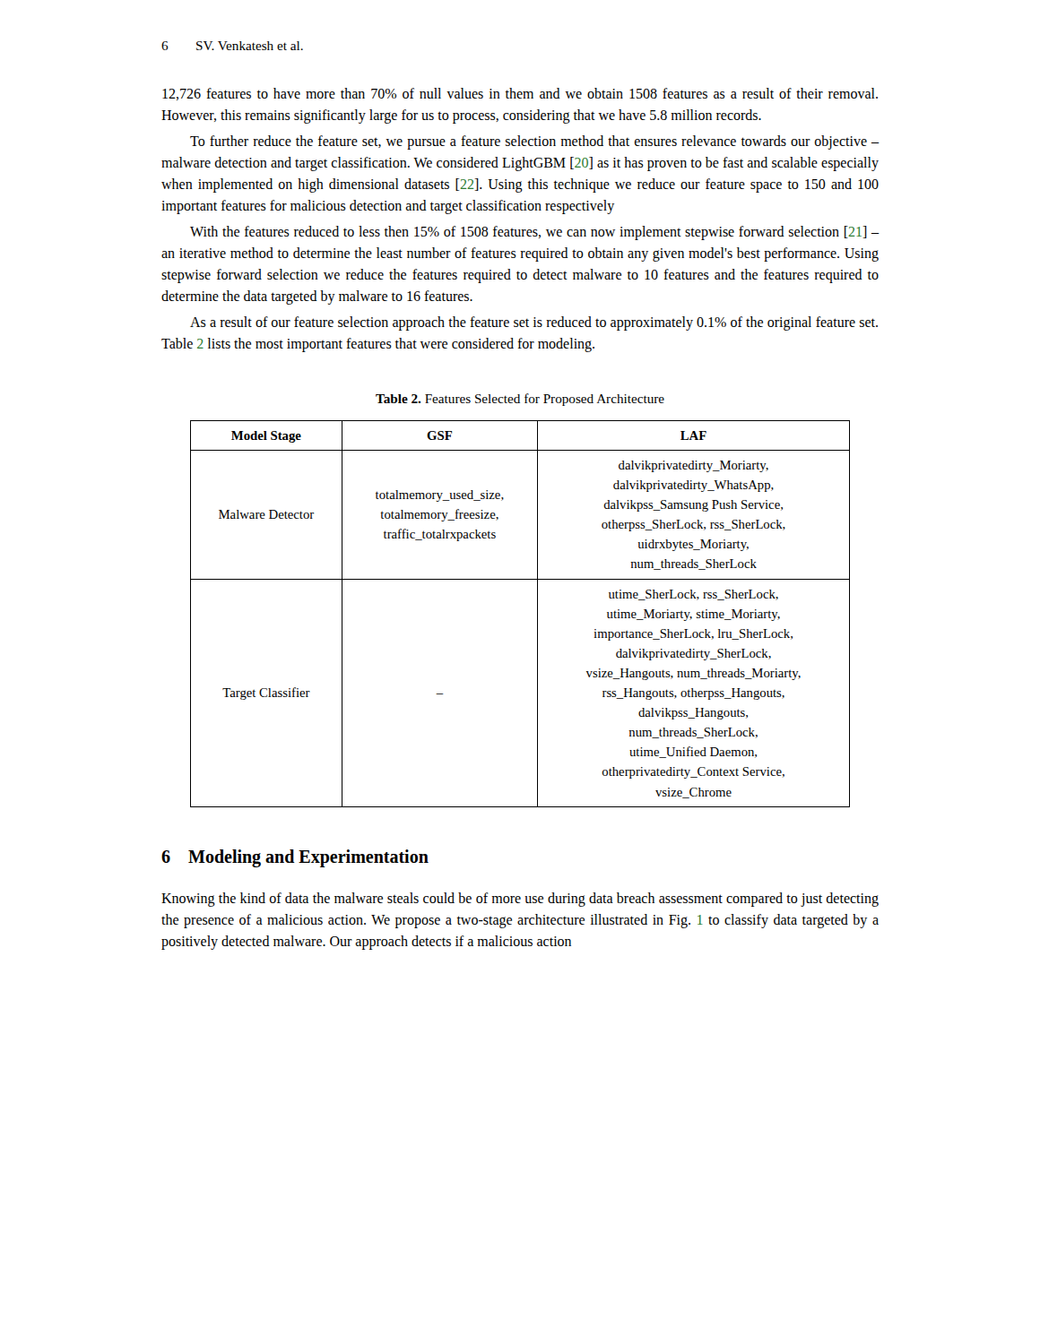6 SV. Venkatesh et al.
12,726 features to have more than 70% of null values in them and we obtain 1508 features as a result of their removal. However, this remains significantly large for us to process, considering that we have 5.8 million records.
To further reduce the feature set, we pursue a feature selection method that ensures relevance towards our objective – malware detection and target classification. We considered LightGBM [20] as it has proven to be fast and scalable especially when implemented on high dimensional datasets [22]. Using this technique we reduce our feature space to 150 and 100 important features for malicious detection and target classification respectively
With the features reduced to less then 15% of 1508 features, we can now implement stepwise forward selection [21] – an iterative method to determine the least number of features required to obtain any given model's best performance. Using stepwise forward selection we reduce the features required to detect malware to 10 features and the features required to determine the data targeted by malware to 16 features.
As a result of our feature selection approach the feature set is reduced to approximately 0.1% of the original feature set. Table 2 lists the most important features that were considered for modeling.
Table 2. Features Selected for Proposed Architecture
| Model Stage | GSF | LAF |
| --- | --- | --- |
| Malware Detector | totalmemory_used_size, totalmemory_freesize, traffic_totalrxpackets | dalvikprivatedirty_Moriarty, dalvikprivatedirty_WhatsApp, dalvikpss_Samsung Push Service, otherpss_SherLock, rss_SherLock, uidrxbytes_Moriarty, num_threads_SherLock |
| Target Classifier | – | utime_SherLock, rss_SherLock, utime_Moriarty, stime_Moriarty, importance_SherLock, lru_SherLock, dalvikprivatedirty_SherLock, vsize_Hangouts, num_threads_Moriarty, rss_Hangouts, otherpss_Hangouts, dalvikpss_Hangouts, num_threads_SherLock, utime_Unified Daemon, otherprivatedirty_Context Service, vsize_Chrome |
6 Modeling and Experimentation
Knowing the kind of data the malware steals could be of more use during data breach assessment compared to just detecting the presence of a malicious action. We propose a two-stage architecture illustrated in Fig. 1 to classify data targeted by a positively detected malware. Our approach detects if a malicious action